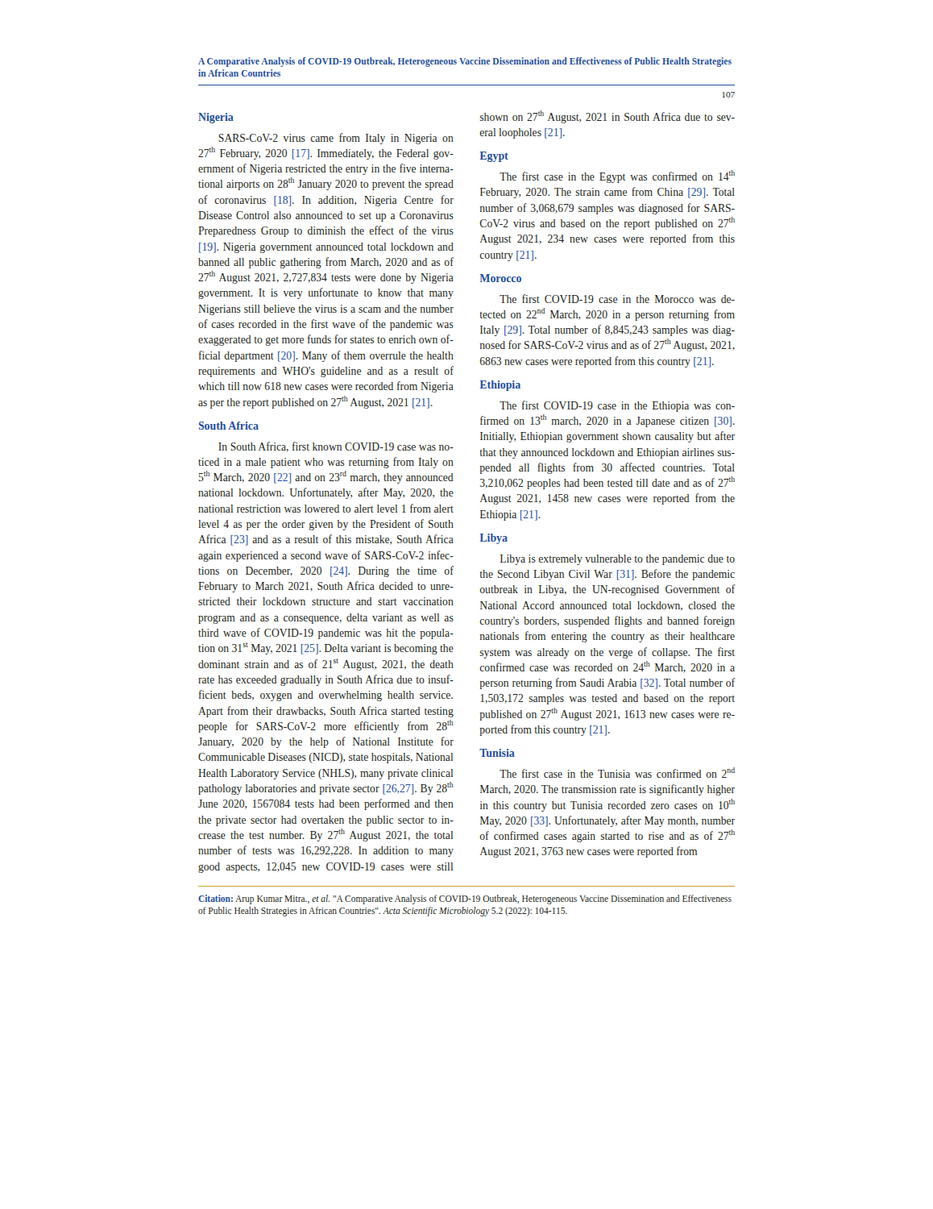A Comparative Analysis of COVID-19 Outbreak, Heterogeneous Vaccine Dissemination and Effectiveness of Public Health Strategies in African Countries
107
Nigeria
SARS-CoV-2 virus came from Italy in Nigeria on 27th February, 2020 [17]. Immediately, the Federal government of Nigeria restricted the entry in the five international airports on 28th January 2020 to prevent the spread of coronavirus [18]. In addition, Nigeria Centre for Disease Control also announced to set up a Coronavirus Preparedness Group to diminish the effect of the virus [19]. Nigeria government announced total lockdown and banned all public gathering from March, 2020 and as of 27th August 2021, 2,727,834 tests were done by Nigeria government. It is very unfortunate to know that many Nigerians still believe the virus is a scam and the number of cases recorded in the first wave of the pandemic was exaggerated to get more funds for states to enrich own official department [20]. Many of them overrule the health requirements and WHO's guideline and as a result of which till now 618 new cases were recorded from Nigeria as per the report published on 27th August, 2021 [21].
South Africa
In South Africa, first known COVID-19 case was noticed in a male patient who was returning from Italy on 5th March, 2020 [22] and on 23rd march, they announced national lockdown. Unfortunately, after May, 2020, the national restriction was lowered to alert level 1 from alert level 4 as per the order given by the President of South Africa [23] and as a result of this mistake, South Africa again experienced a second wave of SARS-CoV-2 infections on December, 2020 [24]. During the time of February to March 2021, South Africa decided to unrestricted their lockdown structure and start vaccination program and as a consequence, delta variant as well as third wave of COVID-19 pandemic was hit the population on 31st May, 2021 [25]. Delta variant is becoming the dominant strain and as of 21st August, 2021, the death rate has exceeded gradually in South Africa due to insufficient beds, oxygen and overwhelming health service. Apart from their drawbacks, South Africa started testing people for SARS-CoV-2 more efficiently from 28th January, 2020 by the help of National Institute for Communicable Diseases (NICD), state hospitals, National Health Laboratory Service (NHLS), many private clinical pathology laboratories and private sector [26,27]. By 28th June 2020, 1567084 tests had been performed and then the private sector had overtaken the public sector to increase the test number. By 27th August 2021, the total number of tests was 16,292,228. In addition to many good aspects, 12,045 new COVID-19 cases were still shown on 27th August, 2021 in South Africa due to several loopholes [21].
Egypt
The first case in the Egypt was confirmed on 14th February, 2020. The strain came from China [29]. Total number of 3,068,679 samples was diagnosed for SARS-CoV-2 virus and based on the report published on 27th August 2021, 234 new cases were reported from this country [21].
Morocco
The first COVID-19 case in the Morocco was detected on 22nd March, 2020 in a person returning from Italy [29]. Total number of 8,845,243 samples was diagnosed for SARS-CoV-2 virus and as of 27th August, 2021, 6863 new cases were reported from this country [21].
Ethiopia
The first COVID-19 case in the Ethiopia was confirmed on 13th march, 2020 in a Japanese citizen [30]. Initially, Ethiopian government shown causality but after that they announced lockdown and Ethiopian airlines suspended all flights from 30 affected countries. Total 3,210,062 peoples had been tested till date and as of 27th August 2021, 1458 new cases were reported from the Ethiopia [21].
Libya
Libya is extremely vulnerable to the pandemic due to the Second Libyan Civil War [31]. Before the pandemic outbreak in Libya, the UN-recognised Government of National Accord announced total lockdown, closed the country's borders, suspended flights and banned foreign nationals from entering the country as their healthcare system was already on the verge of collapse. The first confirmed case was recorded on 24th March, 2020 in a person returning from Saudi Arabia [32]. Total number of 1,503,172 samples was tested and based on the report published on 27th August 2021, 1613 new cases were reported from this country [21].
Tunisia
The first case in the Tunisia was confirmed on 2nd March, 2020. The transmission rate is significantly higher in this country but Tunisia recorded zero cases on 10th May, 2020 [33]. Unfortunately, after May month, number of confirmed cases again started to rise and as of 27th August 2021, 3763 new cases were reported from
Citation: Arup Kumar Mitra., et al. "A Comparative Analysis of COVID-19 Outbreak, Heterogeneous Vaccine Dissemination and Effectiveness of Public Health Strategies in African Countries". Acta Scientific Microbiology 5.2 (2022): 104-115.